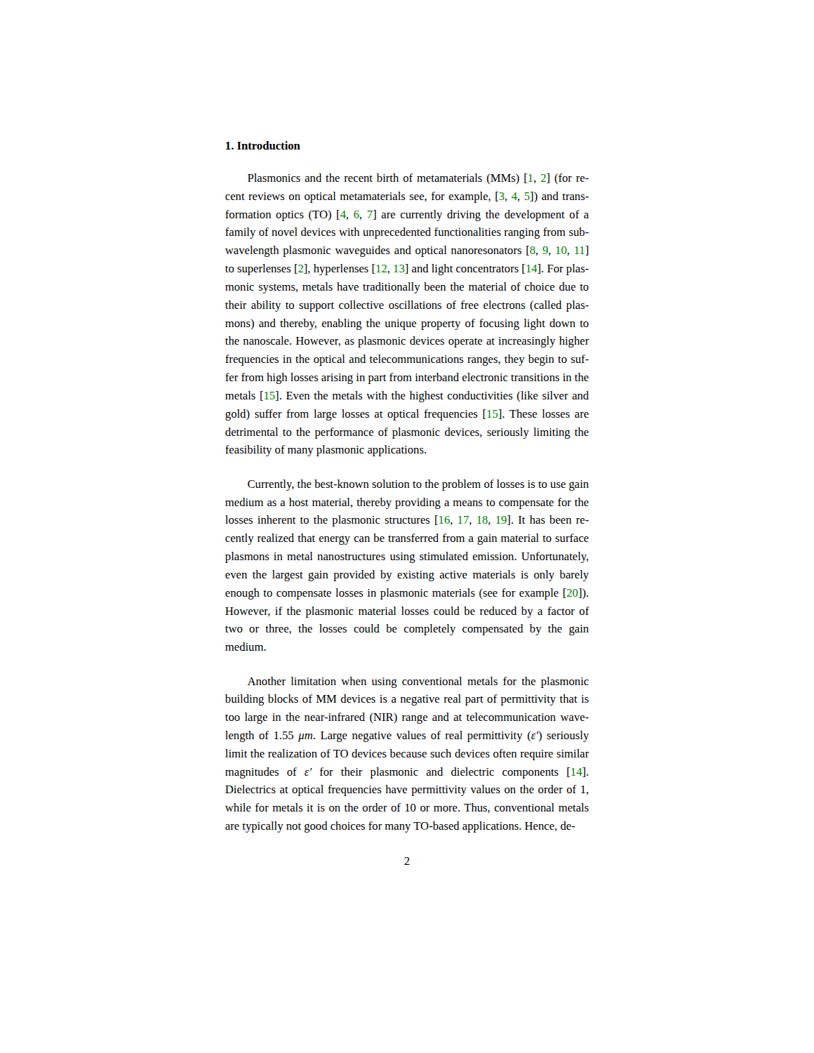1. Introduction
Plasmonics and the recent birth of metamaterials (MMs) [1, 2] (for recent reviews on optical metamaterials see, for example, [3, 4, 5]) and transformation optics (TO) [4, 6, 7] are currently driving the development of a family of novel devices with unprecedented functionalities ranging from subwavelength plasmonic waveguides and optical nanoresonators [8, 9, 10, 11] to superlenses [2], hyperlenses [12, 13] and light concentrators [14]. For plasmonic systems, metals have traditionally been the material of choice due to their ability to support collective oscillations of free electrons (called plasmons) and thereby, enabling the unique property of focusing light down to the nanoscale. However, as plasmonic devices operate at increasingly higher frequencies in the optical and telecommunications ranges, they begin to suffer from high losses arising in part from interband electronic transitions in the metals [15]. Even the metals with the highest conductivities (like silver and gold) suffer from large losses at optical frequencies [15]. These losses are detrimental to the performance of plasmonic devices, seriously limiting the feasibility of many plasmonic applications.
Currently, the best-known solution to the problem of losses is to use gain medium as a host material, thereby providing a means to compensate for the losses inherent to the plasmonic structures [16, 17, 18, 19]. It has been recently realized that energy can be transferred from a gain material to surface plasmons in metal nanostructures using stimulated emission. Unfortunately, even the largest gain provided by existing active materials is only barely enough to compensate losses in plasmonic materials (see for example [20]). However, if the plasmonic material losses could be reduced by a factor of two or three, the losses could be completely compensated by the gain medium.
Another limitation when using conventional metals for the plasmonic building blocks of MM devices is a negative real part of permittivity that is too large in the near-infrared (NIR) range and at telecommunication wavelength of 1.55 μm. Large negative values of real permittivity (ε′) seriously limit the realization of TO devices because such devices often require similar magnitudes of ε′ for their plasmonic and dielectric components [14]. Dielectrics at optical frequencies have permittivity values on the order of 1, while for metals it is on the order of 10 or more. Thus, conventional metals are typically not good choices for many TO-based applications. Hence, de-
2